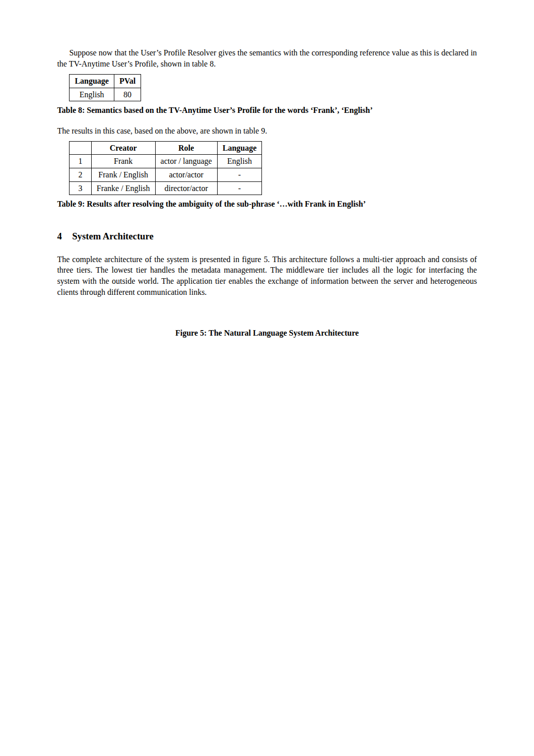Suppose now that the User’s Profile Resolver gives the semantics with the corresponding reference value as this is declared in the TV-Anytime User’s Profile, shown in table 8.
| Language | PVal |
| --- | --- |
| English | 80 |
Table 8: Semantics based on the TV-Anytime User’s Profile for the words ‘Frank’, ‘English’
The results in this case, based on the above, are shown in table 9.
| | Creator | Role | Language |
| --- | --- | --- | --- |
| 1 | Frank | actor / language | English |
| 2 | Frank / English | actor/actor | - |
| 3 | Franke / English | director/actor | - |
Table 9: Results after resolving the ambiguity of the sub-phrase ‘…with Frank in English’
4 System Architecture
The complete architecture of the system is presented in figure 5. This architecture follows a multi-tier approach and consists of three tiers. The lowest tier handles the metadata management. The middleware tier includes all the logic for interfacing the system with the outside world. The application tier enables the exchange of information between the server and heterogeneous clients through different communication links.
Figure 5: The Natural Language System Architecture